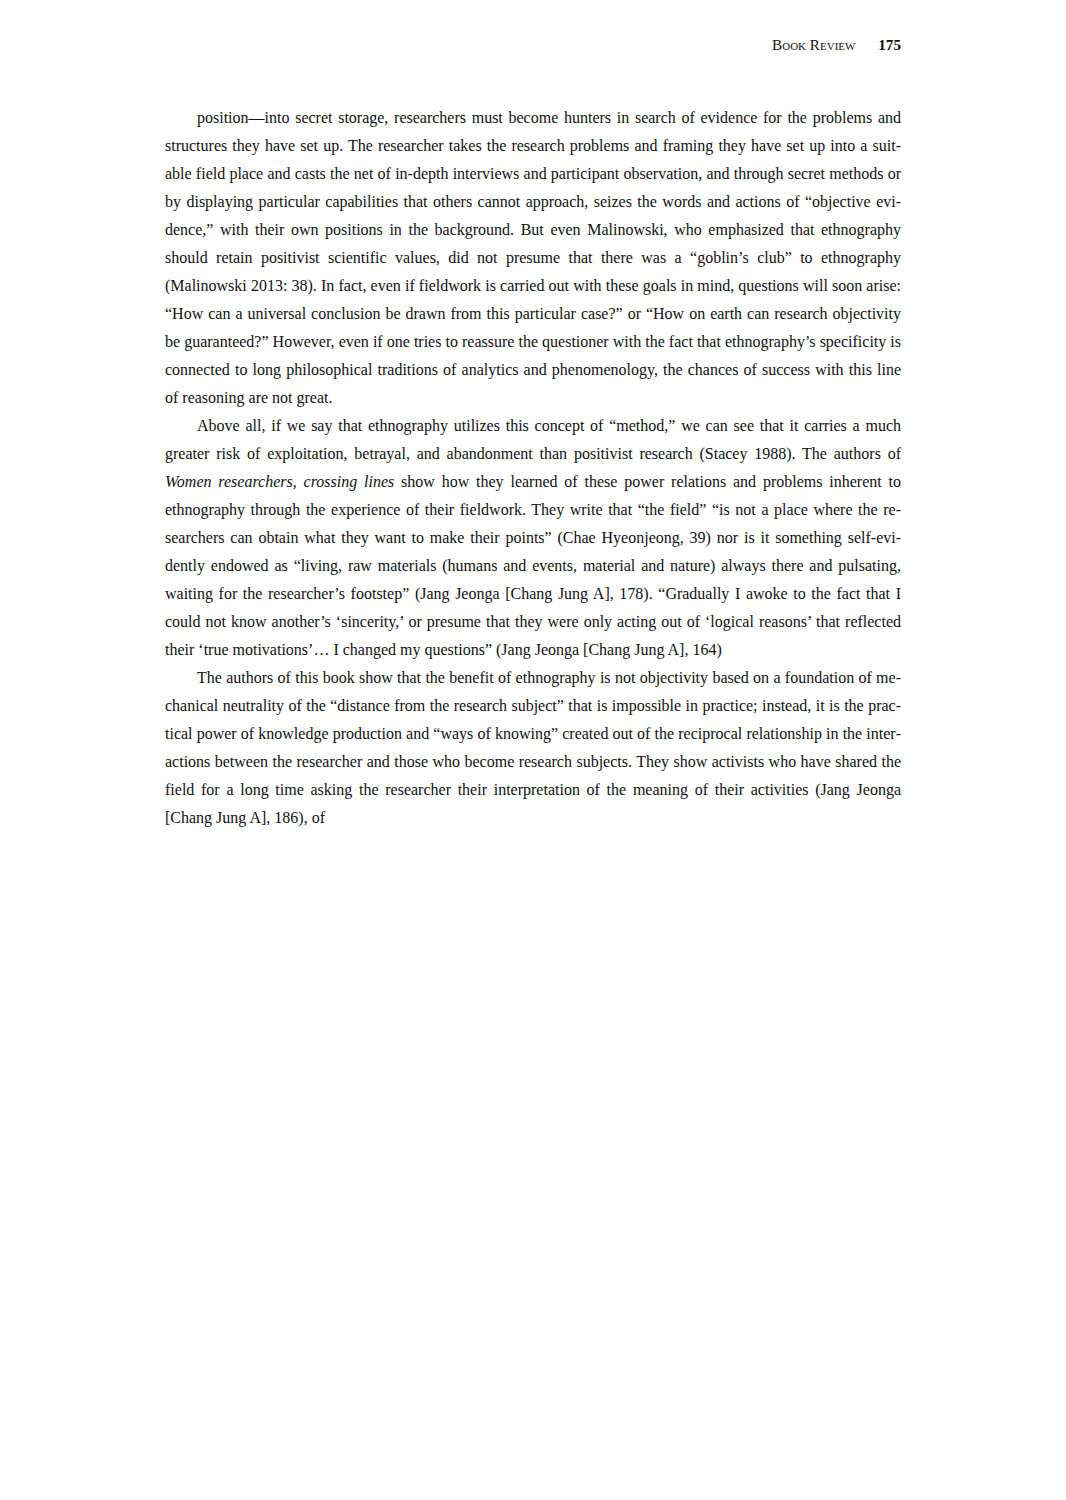Book Review 175
position—into secret storage, researchers must become hunters in search of evidence for the problems and structures they have set up. The researcher takes the research problems and framing they have set up into a suitable field place and casts the net of in-depth interviews and participant observation, and through secret methods or by displaying particular capabilities that others cannot approach, seizes the words and actions of “objective evidence,” with their own positions in the background. But even Malinowski, who emphasized that ethnography should retain positivist scientific values, did not presume that there was a “goblin’s club” to ethnography (Malinowski 2013: 38). In fact, even if fieldwork is carried out with these goals in mind, questions will soon arise: “How can a universal conclusion be drawn from this particular case?” or “How on earth can research objectivity be guaranteed?” However, even if one tries to reassure the questioner with the fact that ethnography’s specificity is connected to long philosophical traditions of analytics and phenomenology, the chances of success with this line of reasoning are not great.
Above all, if we say that ethnography utilizes this concept of “method,” we can see that it carries a much greater risk of exploitation, betrayal, and abandonment than positivist research (Stacey 1988). The authors of Women researchers, crossing lines show how they learned of these power relations and problems inherent to ethnography through the experience of their fieldwork. They write that “the field” “is not a place where the researchers can obtain what they want to make their points” (Chae Hyeonjeong, 39) nor is it something self-evidently endowed as “living, raw materials (humans and events, material and nature) always there and pulsating, waiting for the researcher’s footstep” (Jang Jeonga [Chang Jung A], 178). “Gradually I awoke to the fact that I could not know another’s ‘sincerity,’ or presume that they were only acting out of ‘logical reasons’ that reflected their ‘true motivations’… I changed my questions” (Jang Jeonga [Chang Jung A], 164)
The authors of this book show that the benefit of ethnography is not objectivity based on a foundation of mechanical neutrality of the “distance from the research subject” that is impossible in practice; instead, it is the practical power of knowledge production and “ways of knowing” created out of the reciprocal relationship in the interactions between the researcher and those who become research subjects. They show activists who have shared the field for a long time asking the researcher their interpretation of the meaning of their activities (Jang Jeonga [Chang Jung A], 186), of